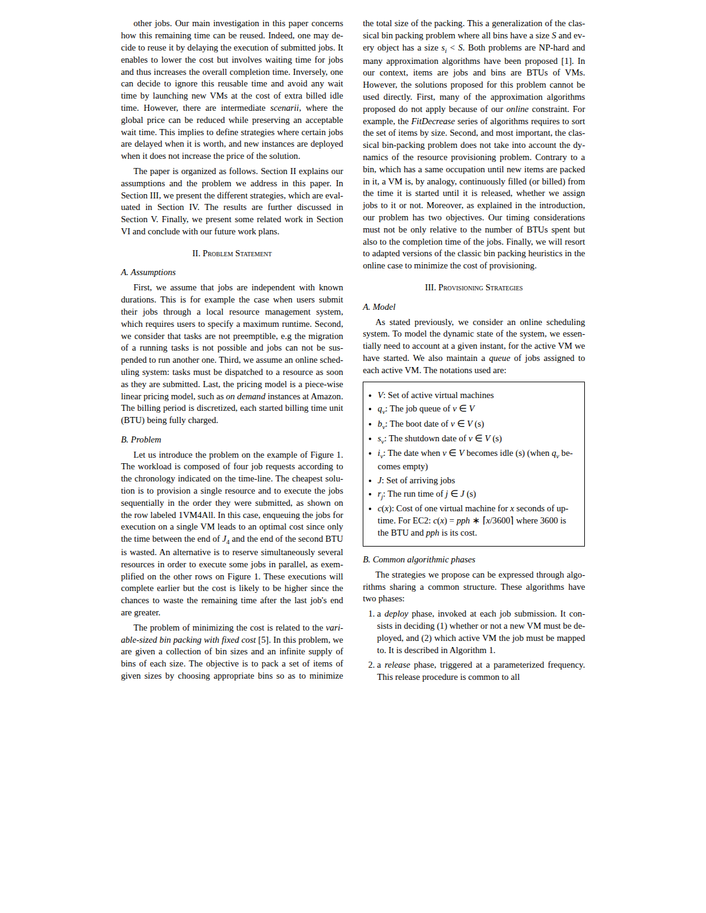other jobs. Our main investigation in this paper concerns how this remaining time can be reused. Indeed, one may decide to reuse it by delaying the execution of submitted jobs. It enables to lower the cost but involves waiting time for jobs and thus increases the overall completion time. Inversely, one can decide to ignore this reusable time and avoid any wait time by launching new VMs at the cost of extra billed idle time. However, there are intermediate scenarii, where the global price can be reduced while preserving an acceptable wait time. This implies to define strategies where certain jobs are delayed when it is worth, and new instances are deployed when it does not increase the price of the solution.
The paper is organized as follows. Section II explains our assumptions and the problem we address in this paper. In Section III, we present the different strategies, which are evaluated in Section IV. The results are further discussed in Section V. Finally, we present some related work in Section VI and conclude with our future work plans.
II. Problem Statement
A. Assumptions
First, we assume that jobs are independent with known durations. This is for example the case when users submit their jobs through a local resource management system, which requires users to specify a maximum runtime. Second, we consider that tasks are not preemptible, e.g the migration of a running tasks is not possible and jobs can not be suspended to run another one. Third, we assume an online scheduling system: tasks must be dispatched to a resource as soon as they are submitted. Last, the pricing model is a piece-wise linear pricing model, such as on demand instances at Amazon. The billing period is discretized, each started billing time unit (BTU) being fully charged.
B. Problem
Let us introduce the problem on the example of Figure 1. The workload is composed of four job requests according to the chronology indicated on the time-line. The cheapest solution is to provision a single resource and to execute the jobs sequentially in the order they were submitted, as shown on the row labeled 1VM4All. In this case, enqueuing the jobs for execution on a single VM leads to an optimal cost since only the time between the end of J4 and the end of the second BTU is wasted. An alternative is to reserve simultaneously several resources in order to execute some jobs in parallel, as exemplified on the other rows on Figure 1. These executions will complete earlier but the cost is likely to be higher since the chances to waste the remaining time after the last job's end are greater.
The problem of minimizing the cost is related to the variable-sized bin packing with fixed cost [5]. In this problem, we are given a collection of bin sizes and an infinite supply of bins of each size. The objective is to pack a set of items of given sizes by choosing appropriate bins so as to minimize the total size of the packing. This a generalization of the classical bin packing problem where all bins have a size S and every object has a size si < S. Both problems are NP-hard and many approximation algorithms have been proposed [1]. In our context, items are jobs and bins are BTUs of VMs. However, the solutions proposed for this problem cannot be used directly. First, many of the approximation algorithms proposed do not apply because of our online constraint. For example, the FitDecrease series of algorithms requires to sort the set of items by size. Second, and most important, the classical bin-packing problem does not take into account the dynamics of the resource provisioning problem. Contrary to a bin, which has a same occupation until new items are packed in it, a VM is, by analogy, continuously filled (or billed) from the time it is started until it is released, whether we assign jobs to it or not. Moreover, as explained in the introduction, our problem has two objectives. Our timing considerations must not be only relative to the number of BTUs spent but also to the completion time of the jobs. Finally, we will resort to adapted versions of the classic bin packing heuristics in the online case to minimize the cost of provisioning.
III. Provisioning Strategies
A. Model
As stated previously, we consider an online scheduling system. To model the dynamic state of the system, we essentially need to account at a given instant, for the active VM we have started. We also maintain a queue of jobs assigned to each active VM. The notations used are:
V: Set of active virtual machines
qv: The job queue of v ∈ V
bv: The boot date of v ∈ V (s)
sv: The shutdown date of v ∈ V (s)
iv: The date when v ∈ V becomes idle (s) (when qv becomes empty)
J: Set of arriving jobs
rj: The run time of j ∈ J (s)
c(x): Cost of one virtual machine for x seconds of up-time. For EC2: c(x) = pph ∗ ⌈x/3600⌉ where 3600 is the BTU and pph is its cost.
B. Common algorithmic phases
The strategies we propose can be expressed through algorithms sharing a common structure. These algorithms have two phases:
a deploy phase, invoked at each job submission. It consists in deciding (1) whether or not a new VM must be deployed, and (2) which active VM the job must be mapped to. It is described in Algorithm 1.
a release phase, triggered at a parameterized frequency. This release procedure is common to all